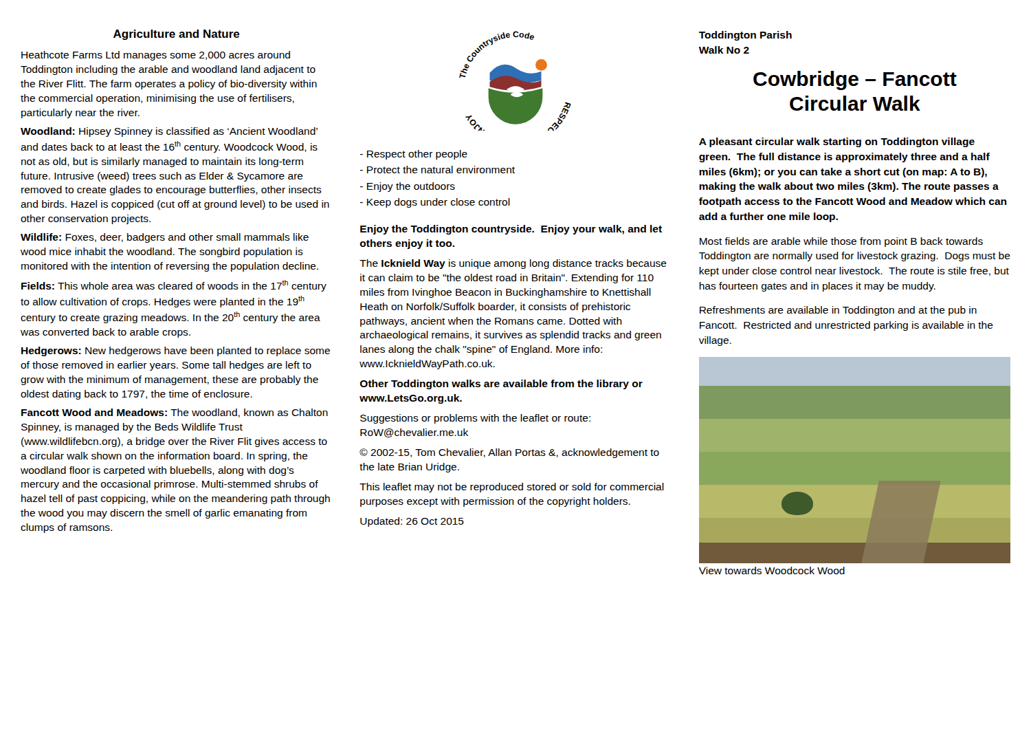Agriculture and Nature
Heathcote Farms Ltd manages some 2,000 acres around Toddington including the arable and woodland land adjacent to the River Flitt. The farm operates a policy of bio-diversity within the commercial operation, minimising the use of fertilisers, particularly near the river.
Woodland: Hipsey Spinney is classified as ‘Ancient Woodland’ and dates back to at least the 16th century. Woodcock Wood, is not as old, but is similarly managed to maintain its long-term future. Intrusive (weed) trees such as Elder & Sycamore are removed to create glades to encourage butterflies, other insects and birds. Hazel is coppiced (cut off at ground level) to be used in other conservation projects.
Wildlife: Foxes, deer, badgers and other small mammals like wood mice inhabit the woodland. The songbird population is monitored with the intention of reversing the population decline.
Fields: This whole area was cleared of woods in the 17th century to allow cultivation of crops. Hedges were planted in the 19th century to create grazing meadows. In the 20th century the area was converted back to arable crops.
Hedgerows: New hedgerows have been planted to replace some of those removed in earlier years. Some tall hedges are left to grow with the minimum of management, these are probably the oldest dating back to 1797, the time of enclosure.
Fancott Wood and Meadows: The woodland, known as Chalton Spinney, is managed by the Beds Wildlife Trust (www.wildlifebcn.org), a bridge over the River Flit gives access to a circular walk shown on the information board. In spring, the woodland floor is carpeted with bluebells, along with dog’s mercury and the occasional primrose. Multi-stemmed shrubs of hazel tell of past coppicing, while on the meandering path through the wood you may discern the smell of garlic emanating from clumps of ramsons.
The Countryside Code RESPECT • PROTECT • ENJOY
Respect other people
Protect the natural environment
Enjoy the outdoors
Keep dogs under close control
Enjoy the Toddington countryside. Enjoy your walk, and let others enjoy it too.
The Icknield Way is unique among long distance tracks because it can claim to be "the oldest road in Britain". Extending for 110 miles from Ivinghoe Beacon in Buckinghamshire to Knettishall Heath on Norfolk/Suffolk boarder, it consists of prehistoric pathways, ancient when the Romans came. Dotted with archaeological remains, it survives as splendid tracks and green lanes along the chalk "spine" of England. More info: www.IcknieldWayPath.co.uk.
Other Toddington walks are available from the library or www.LetsGo.org.uk.
Suggestions or problems with the leaflet or route: RoW@chevalier.me.uk
© 2002-15, Tom Chevalier, Allan Portas &, acknowledgement to the late Brian Uridge.
This leaflet may not be reproduced stored or sold for commercial purposes except with permission of the copyright holders.
Updated: 26 Oct 2015
Toddington Parish
Walk No 2
Cowbridge – Fancott
Circular Walk
A pleasant circular walk starting on Toddington village green. The full distance is approximately three and a half miles (6km); or you can take a short cut (on map: A to B), making the walk about two miles (3km). The route passes a footpath access to the Fancott Wood and Meadow which can add a further one mile loop.
Most fields are arable while those from point B back towards Toddington are normally used for livestock grazing. Dogs must be kept under close control near livestock. The route is stile free, but has fourteen gates and in places it may be muddy.
Refreshments are available in Toddington and at the pub in Fancott. Restricted and unrestricted parking is available in the village.
View towards Woodcock Wood